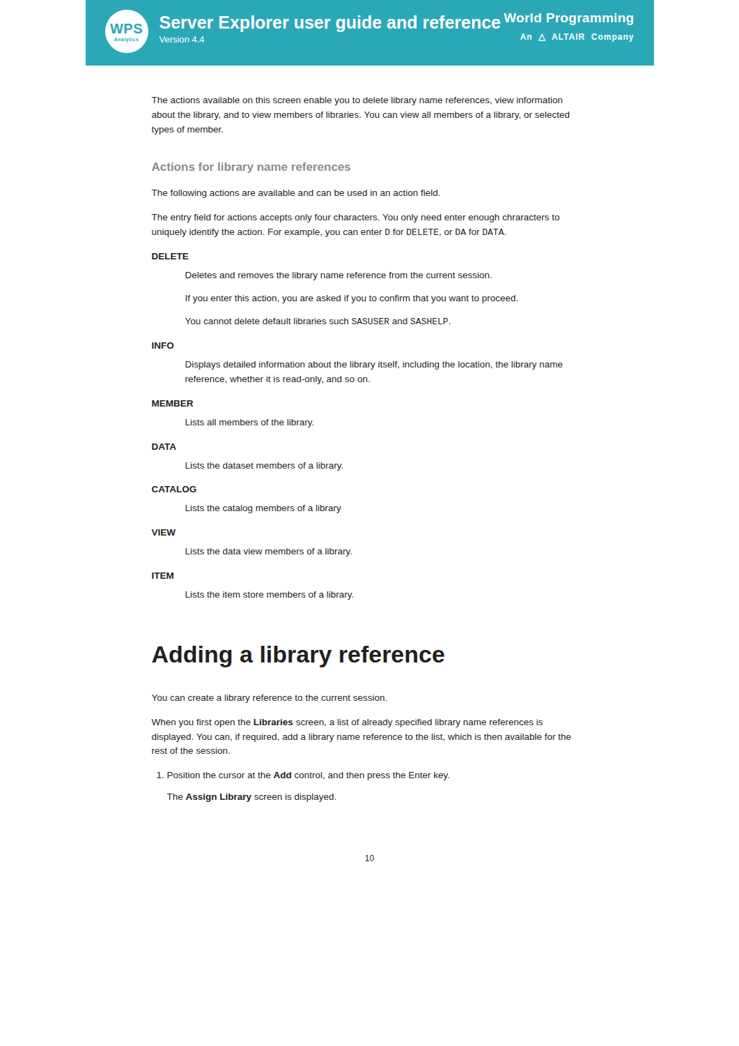WPS Analytics
Server Explorer user guide and reference
Version 4.4
World Programming
An △ ALTAIR Company
The actions available on this screen enable you to delete library name references, view information about the library, and to view members of libraries. You can view all members of a library, or selected types of member.
Actions for library name references
The following actions are available and can be used in an action field.
The entry field for actions accepts only four characters. You only need enter enough chraracters to uniquely identify the action. For example, you can enter D for DELETE, or DA for DATA.
DELETE
Deletes and removes the library name reference from the current session.
If you enter this action, you are asked if you to confirm that you want to proceed.
You cannot delete default libraries such SASUSER and SASHELP.
INFO
Displays detailed information about the library itself, including the location, the library name reference, whether it is read-only, and so on.
MEMBER
Lists all members of the library.
DATA
Lists the dataset members of a library.
CATALOG
Lists the catalog members of a library
VIEW
Lists the data view members of a library.
ITEM
Lists the item store members of a library.
Adding a library reference
You can create a library reference to the current session.
When you first open the Libraries screen, a list of already specified library name references is displayed. You can, if required, add a library name reference to the list, which is then available for the rest of the session.
Position the cursor at the Add control, and then press the Enter key.
The Assign Library screen is displayed.
10